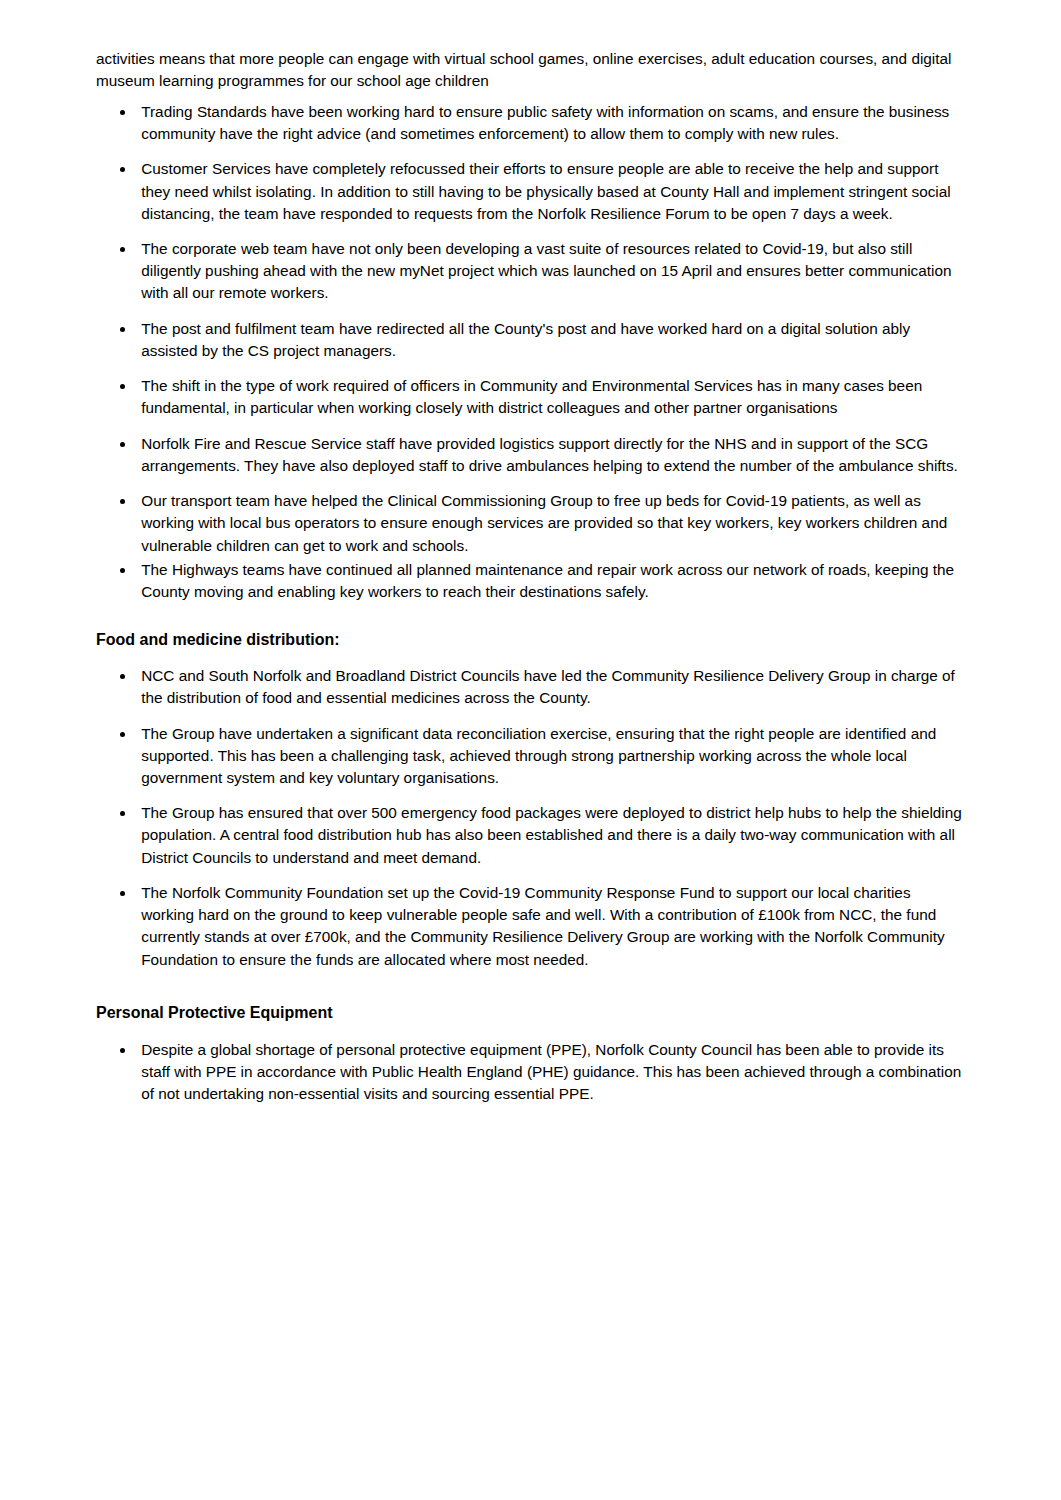activities means that more people can engage with virtual school games, online exercises, adult education courses, and digital museum learning programmes for our school age children
Trading Standards have been working hard to ensure public safety with information on scams, and ensure the business community have the right advice (and sometimes enforcement) to allow them to comply with new rules.
Customer Services have completely refocussed their efforts to ensure people are able to receive the help and support they need whilst isolating. In addition to still having to be physically based at County Hall and implement stringent social distancing, the team have responded to requests from the Norfolk Resilience Forum to be open 7 days a week.
The corporate web team have not only been developing a vast suite of resources related to Covid-19, but also still diligently pushing ahead with the new myNet project which was launched on 15 April and ensures better communication with all our remote workers.
The post and fulfilment team have redirected all the County's post and have worked hard on a digital solution ably assisted by the CS project managers.
The shift in the type of work required of officers in Community and Environmental Services has in many cases been fundamental, in particular when working closely with district colleagues and other partner organisations
Norfolk Fire and Rescue Service staff have provided logistics support directly for the NHS and in support of the SCG arrangements. They have also deployed staff to drive ambulances helping to extend the number of the ambulance shifts.
Our transport team have helped the Clinical Commissioning Group to free up beds for Covid-19 patients, as well as working with local bus operators to ensure enough services are provided so that key workers, key workers children and vulnerable children can get to work and schools.
The Highways teams have continued all planned maintenance and repair work across our network of roads, keeping the County moving and enabling key workers to reach their destinations safely.
Food and medicine distribution:
NCC and South Norfolk and Broadland District Councils have led the Community Resilience Delivery Group in charge of the distribution of food and essential medicines across the County.
The Group have undertaken a significant data reconciliation exercise, ensuring that the right people are identified and supported. This has been a challenging task, achieved through strong partnership working across the whole local government system and key voluntary organisations.
The Group has ensured that over 500 emergency food packages were deployed to district help hubs to help the shielding population. A central food distribution hub has also been established and there is a daily two-way communication with all District Councils to understand and meet demand.
The Norfolk Community Foundation set up the Covid-19 Community Response Fund to support our local charities working hard on the ground to keep vulnerable people safe and well. With a contribution of £100k from NCC, the fund currently stands at over £700k, and the Community Resilience Delivery Group are working with the Norfolk Community Foundation to ensure the funds are allocated where most needed.
Personal Protective Equipment
Despite a global shortage of personal protective equipment (PPE), Norfolk County Council has been able to provide its staff with PPE in accordance with Public Health England (PHE) guidance. This has been achieved through a combination of not undertaking non-essential visits and sourcing essential PPE.